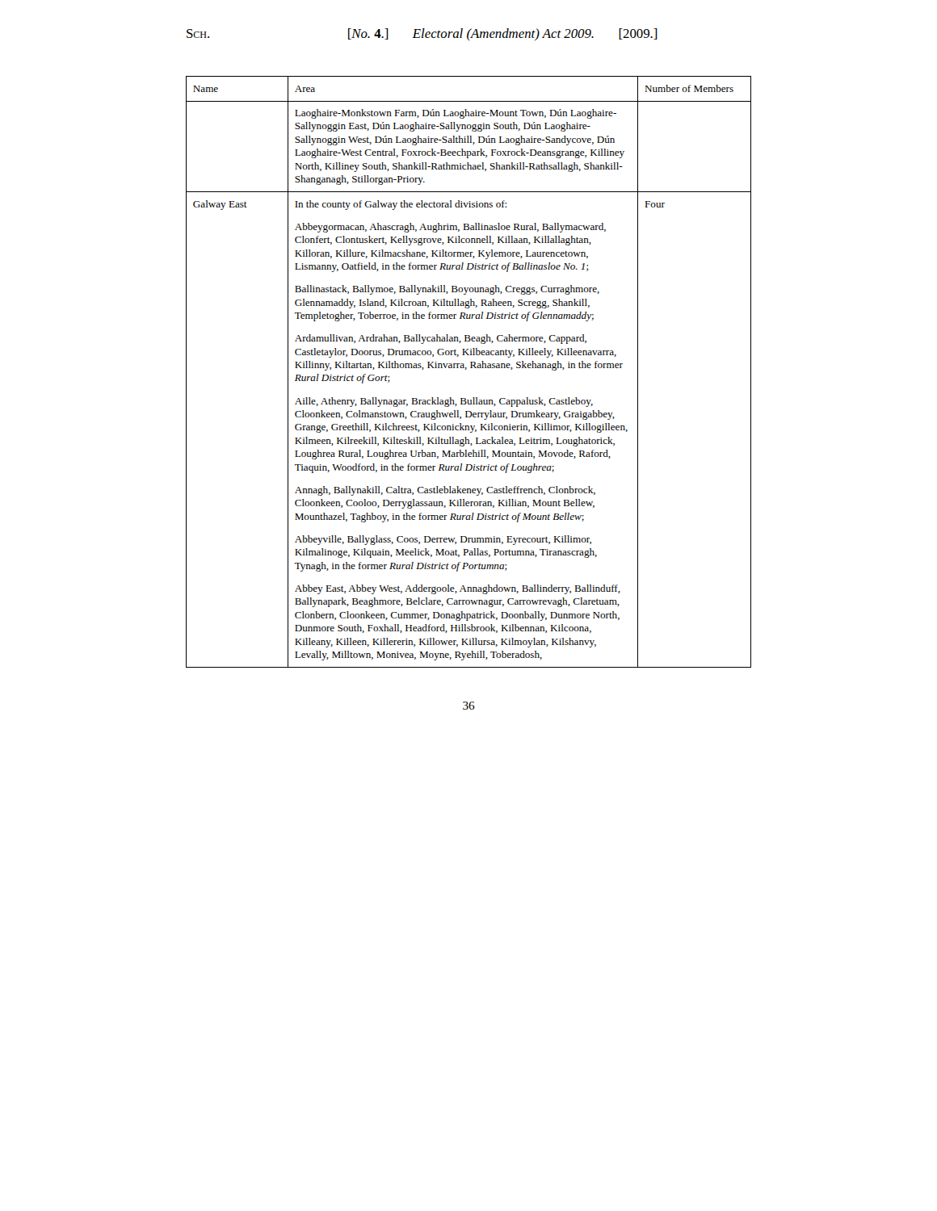Sch.
[No. 4.] Electoral (Amendment) Act 2009. [2009.]
| Name | Area | Number of Members |
| --- | --- | --- |
| | Laoghaire-Monkstown Farm, Dún Laoghaire-Mount Town, Dún Laoghaire-Sallynoggin East, Dún Laoghaire-Sallynoggin South, Dún Laoghaire-Sallynoggin West, Dún Laoghaire-Salthill, Dún Laoghaire-Sandycove, Dún Laoghaire-West Central, Foxrock-Beechpark, Foxrock-Deansgrange, Killiney North, Killiney South, Shankill-Rathmichael, Shankill-Rathsallagh, Shankill-Shanganagh, Stillorgan-Priory. | |
| Galway East | In the county of Galway the electoral divisions of: Abbeygormacan, Ahascragh, Aughrim, Ballinasloe Rural, Ballymacward, Clonfert, Clontuskert, Kellysgrove, Kilconnell, Killaan, Killallaghtan, Killoran, Killure, Kilmacshane, Kiltormer, Kylemore, Laurencetown, Lismanny, Oatfield, in the former Rural District of Ballinasloe No. 1 ; Ballinastack, Ballymoe, Ballynakill, Boyounagh, Creggs, Curraghmore, Glennamaddy, Island, Kilcroan, Kiltullagh, Raheen, Scregg, Shankill, Templetogher, Toberroe, in the former Rural District of Glennamaddy ; Ardamullivan, Ardrahan, Ballycahalan, Beagh, Cahermore, Cappard, Castletaylor, Doorus, Drumacoo, Gort, Kilbeacanty, Killeely, Killeenavarra, Killinny, Kiltartan, Kilthomas, Kinvarra, Rahasane, Skehanagh, in the former Rural District of Gort ; Aille, Athenry, Ballynagar, Bracklagh, Bullaun, Cappalusk, Castleboy, Cloonkeen, Colmanstown, Craughwell, Derrylaur, Drumkeary, Graigabbey, Grange, Greethill, Kilchreest, Kilconickny, Kilconierin, Killimor, Killogilleen, Kilmeen, Kilreekill, Kilteskill, Kiltullagh, Lackalea, Leitrim, Loughatorick, Loughrea Rural, Loughrea Urban, Marblehill, Mountain, Movode, Raford, Tiaquin, Woodford, in the former Rural District of Loughrea ; Annagh, Ballynakill, Caltra, Castleblakeney, Castleffrench, Clonbrock, Cloonkeen, Cooloo, Derryglassaun, Killeroran, Killian, Mount Bellew, Mounthazel, Taghboy, in the former Rural District of Mount Bellew ; Abbeyville, Ballyglass, Coos, Derrew, Drummin, Eyrecourt, Killimor, Kilmalinoge, Kilquain, Meelick, Moat, Pallas, Portumna, Tiranascragh, Tynagh, in the former Rural District of Portumna ; Abbey East, Abbey West, Addergoole, Annaghdown, Ballinderry, Ballinduff, Ballynapark, Beaghmore, Belclare, Carrownagur, Carrowrevagh, Claretuam, Clonbern, Cloonkeen, Cummer, Donaghpatrick, Doonbally, Dunmore North, Dunmore South, Foxhall, Headford, Hillsbrook, Kilbennan, Kilcoona, Killeany, Killeen, Killererin, Killower, Killursa, Kilmoylan, Kilshanvy, Levally, Milltown, Monivea, Moyne, Ryehill, Toberadosh, | Four |
36